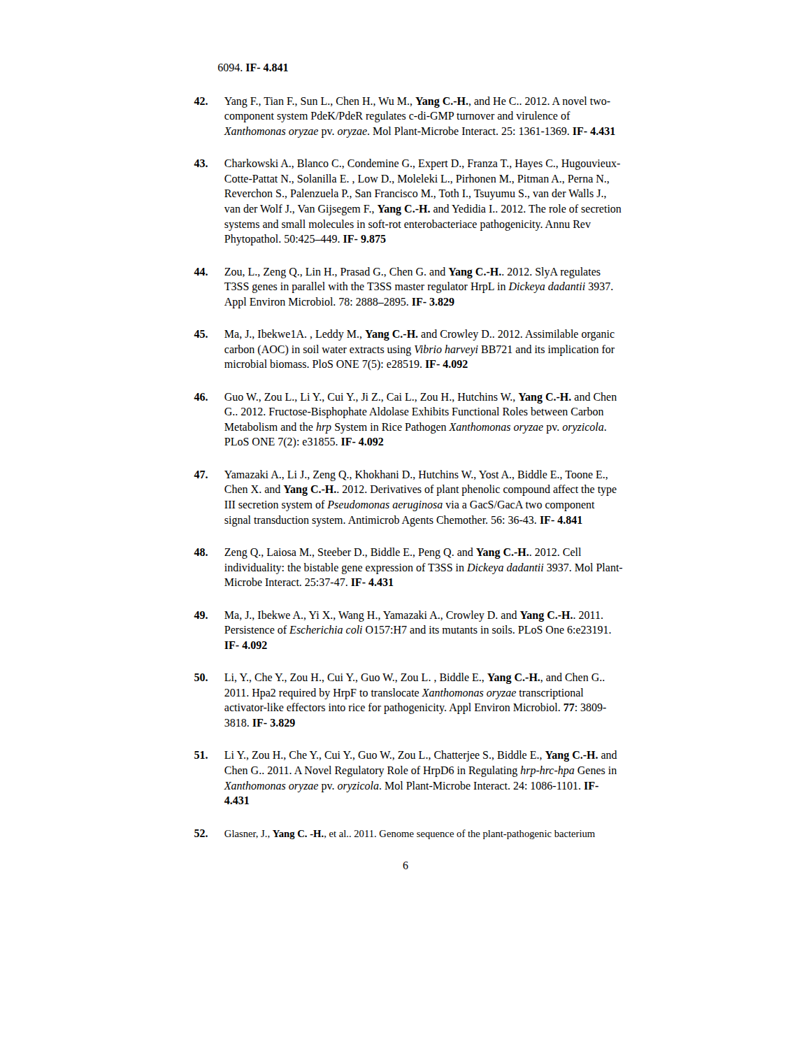6094. IF- 4.841
42. Yang F., Tian F., Sun L., Chen H., Wu M., Yang C.-H., and He C.. 2012. A novel two-component system PdeK/PdeR regulates c-di-GMP turnover and virulence of Xanthomonas oryzae pv. oryzae. Mol Plant-Microbe Interact. 25: 1361-1369. IF- 4.431
43. Charkowski A., Blanco C., Condemine G., Expert D., Franza T., Hayes C., Hugouvieux-Cotte-Pattat N., Solanilla E. , Low D., Moleleki L., Pirhonen M., Pitman A., Perna N., Reverchon S., Palenzuela P., San Francisco M., Toth I., Tsuyumu S., van der Walls J., van der Wolf J., Van Gijsegem F., Yang C.-H. and Yedidia I.. 2012. The role of secretion systems and small molecules in soft-rot enterobacteriace pathogenicity. Annu Rev Phytopathol. 50:425–449. IF- 9.875
44. Zou, L., Zeng Q., Lin H., Prasad G., Chen G. and Yang C.-H.. 2012. SlyA regulates T3SS genes in parallel with the T3SS master regulator HrpL in Dickeya dadantii 3937. Appl Environ Microbiol. 78: 2888–2895. IF- 3.829
45. Ma, J., Ibekwe1A. , Leddy M., Yang C.-H. and Crowley D.. 2012. Assimilable organic carbon (AOC) in soil water extracts using Vibrio harveyi BB721 and its implication for microbial biomass. PloS ONE 7(5): e28519. IF- 4.092
46. Guo W., Zou L., Li Y., Cui Y., Ji Z., Cai L., Zou H., Hutchins W., Yang C.-H. and Chen G.. 2012. Fructose-Bisphophate Aldolase Exhibits Functional Roles between Carbon Metabolism and the hrp System in Rice Pathogen Xanthomonas oryzae pv. oryzicola. PLoS ONE 7(2): e31855. IF- 4.092
47. Yamazaki A., Li J., Zeng Q., Khokhani D., Hutchins W., Yost A., Biddle E., Toone E., Chen X. and Yang C.-H.. 2012. Derivatives of plant phenolic compound affect the type III secretion system of Pseudomonas aeruginosa via a GacS/GacA two component signal transduction system. Antimicrob Agents Chemother. 56: 36-43. IF- 4.841
48. Zeng Q., Laiosa M., Steeber D., Biddle E., Peng Q. and Yang C.-H.. 2012. Cell individuality: the bistable gene expression of T3SS in Dickeya dadantii 3937. Mol Plant-Microbe Interact. 25:37-47. IF- 4.431
49. Ma, J., Ibekwe A., Yi X., Wang H., Yamazaki A., Crowley D. and Yang C.-H.. 2011. Persistence of Escherichia coli O157:H7 and its mutants in soils. PLoS One 6:e23191. IF- 4.092
50. Li, Y., Che Y., Zou H., Cui Y., Guo W., Zou L. , Biddle E., Yang C.-H., and Chen G.. 2011. Hpa2 required by HrpF to translocate Xanthomonas oryzae transcriptional activator-like effectors into rice for pathogenicity. Appl Environ Microbiol. 77: 3809-3818. IF- 3.829
51. Li Y., Zou H., Che Y., Cui Y., Guo W., Zou L., Chatterjee S., Biddle E., Yang C.-H. and Chen G.. 2011. A Novel Regulatory Role of HrpD6 in Regulating hrp-hrc-hpa Genes in Xanthomonas oryzae pv. oryzicola. Mol Plant-Microbe Interact. 24: 1086-1101. IF- 4.431
52. Glasner, J., Yang C. -H., et al.. 2011. Genome sequence of the plant-pathogenic bacterium
6